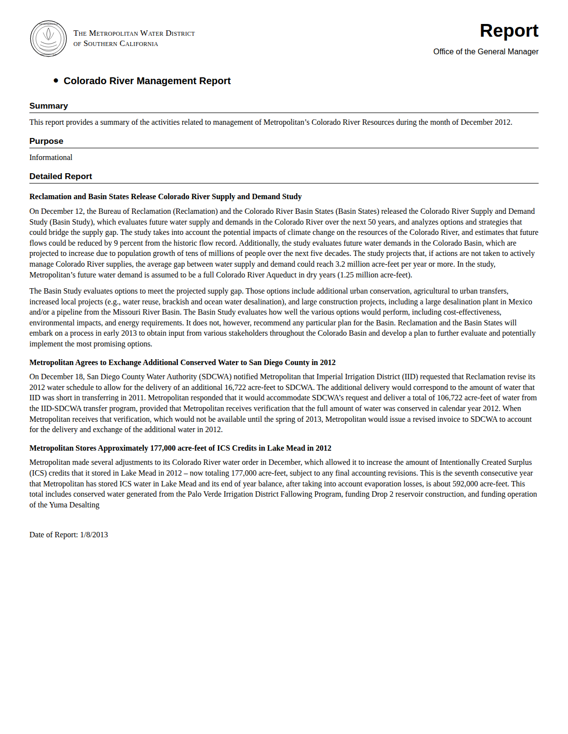THE METROPOLITAN SOUTHERN CALIF.
The Metropolitan Water District of Southern California
Report
Office of the General Manager
●Colorado River Management Report
Summary
This report provides a summary of the activities related to management of Metropolitan’s Colorado River Resources during the month of December 2012.
Purpose
Informational
Detailed Report
Reclamation and Basin States Release Colorado River Supply and Demand Study
On December 12, the Bureau of Reclamation (Reclamation) and the Colorado River Basin States (Basin States) released the Colorado River Supply and Demand Study (Basin Study), which evaluates future water supply and demands in the Colorado River over the next 50 years, and analyzes options and strategies that could bridge the supply gap. The study takes into account the potential impacts of climate change on the resources of the Colorado River, and estimates that future flows could be reduced by 9 percent from the historic flow record. Additionally, the study evaluates future water demands in the Colorado Basin, which are projected to increase due to population growth of tens of millions of people over the next five decades. The study projects that, if actions are not taken to actively manage Colorado River supplies, the average gap between water supply and demand could reach 3.2 million acre-feet per year or more. In the study, Metropolitan’s future water demand is assumed to be a full Colorado River Aqueduct in dry years (1.25 million acre-feet).
The Basin Study evaluates options to meet the projected supply gap. Those options include additional urban conservation, agricultural to urban transfers, increased local projects (e.g., water reuse, brackish and ocean water desalination), and large construction projects, including a large desalination plant in Mexico and/or a pipeline from the Missouri River Basin. The Basin Study evaluates how well the various options would perform, including cost-effectiveness, environmental impacts, and energy requirements. It does not, however, recommend any particular plan for the Basin. Reclamation and the Basin States will embark on a process in early 2013 to obtain input from various stakeholders throughout the Colorado Basin and develop a plan to further evaluate and potentially implement the most promising options.
Metropolitan Agrees to Exchange Additional Conserved Water to San Diego County in 2012
On December 18, San Diego County Water Authority (SDCWA) notified Metropolitan that Imperial Irrigation District (IID) requested that Reclamation revise its 2012 water schedule to allow for the delivery of an additional 16,722 acre-feet to SDCWA. The additional delivery would correspond to the amount of water that IID was short in transferring in 2011. Metropolitan responded that it would accommodate SDCWA’s request and deliver a total of 106,722 acre-feet of water from the IID-SDCWA transfer program, provided that Metropolitan receives verification that the full amount of water was conserved in calendar year 2012. When Metropolitan receives that verification, which would not be available until the spring of 2013, Metropolitan would issue a revised invoice to SDCWA to account for the delivery and exchange of the additional water in 2012.
Metropolitan Stores Approximately 177,000 acre-feet of ICS Credits in Lake Mead in 2012
Metropolitan made several adjustments to its Colorado River water order in December, which allowed it to increase the amount of Intentionally Created Surplus (ICS) credits that it stored in Lake Mead in 2012 – now totaling 177,000 acre-feet, subject to any final accounting revisions. This is the seventh consecutive year that Metropolitan has stored ICS water in Lake Mead and its end of year balance, after taking into account evaporation losses, is about 592,000 acre-feet. This total includes conserved water generated from the Palo Verde Irrigation District Fallowing Program, funding Drop 2 reservoir construction, and funding operation of the Yuma Desalting
Date of Report: 1/8/2013